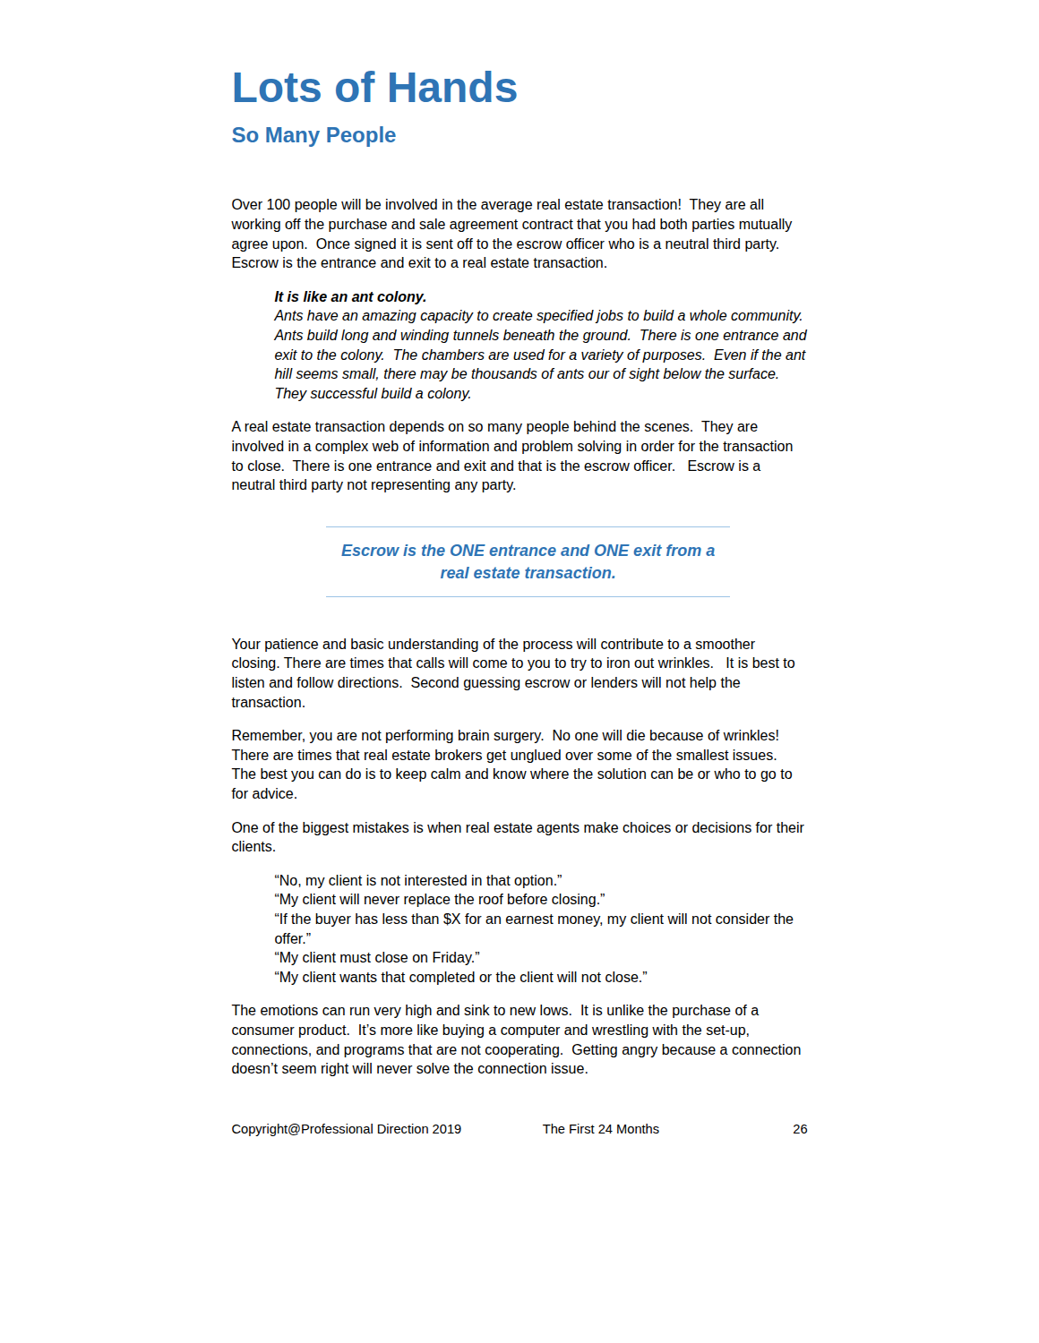Lots of Hands
So Many People
Over 100 people will be involved in the average real estate transaction! They are all working off the purchase and sale agreement contract that you had both parties mutually agree upon. Once signed it is sent off to the escrow officer who is a neutral third party. Escrow is the entrance and exit to a real estate transaction.
It is like an ant colony.
Ants have an amazing capacity to create specified jobs to build a whole community. Ants build long and winding tunnels beneath the ground. There is one entrance and exit to the colony. The chambers are used for a variety of purposes. Even if the ant hill seems small, there may be thousands of ants our of sight below the surface. They successful build a colony.
A real estate transaction depends on so many people behind the scenes. They are involved in a complex web of information and problem solving in order for the transaction to close. There is one entrance and exit and that is the escrow officer. Escrow is a neutral third party not representing any party.
Escrow is the ONE entrance and ONE exit from a real estate transaction.
Your patience and basic understanding of the process will contribute to a smoother closing. There are times that calls will come to you to try to iron out wrinkles. It is best to listen and follow directions. Second guessing escrow or lenders will not help the transaction.
Remember, you are not performing brain surgery. No one will die because of wrinkles! There are times that real estate brokers get unglued over some of the smallest issues. The best you can do is to keep calm and know where the solution can be or who to go to for advice.
One of the biggest mistakes is when real estate agents make choices or decisions for their clients.
“No, my client is not interested in that option.”
“My client will never replace the roof before closing.”
“If the buyer has less than $X for an earnest money, my client will not consider the offer.”
“My client must close on Friday.”
“My client wants that completed or the client will not close.”
The emotions can run very high and sink to new lows. It is unlike the purchase of a consumer product. It’s more like buying a computer and wrestling with the set-up, connections, and programs that are not cooperating. Getting angry because a connection doesn’t seem right will never solve the connection issue.
Copyright@Professional Direction 2019 The First 24 Months 26